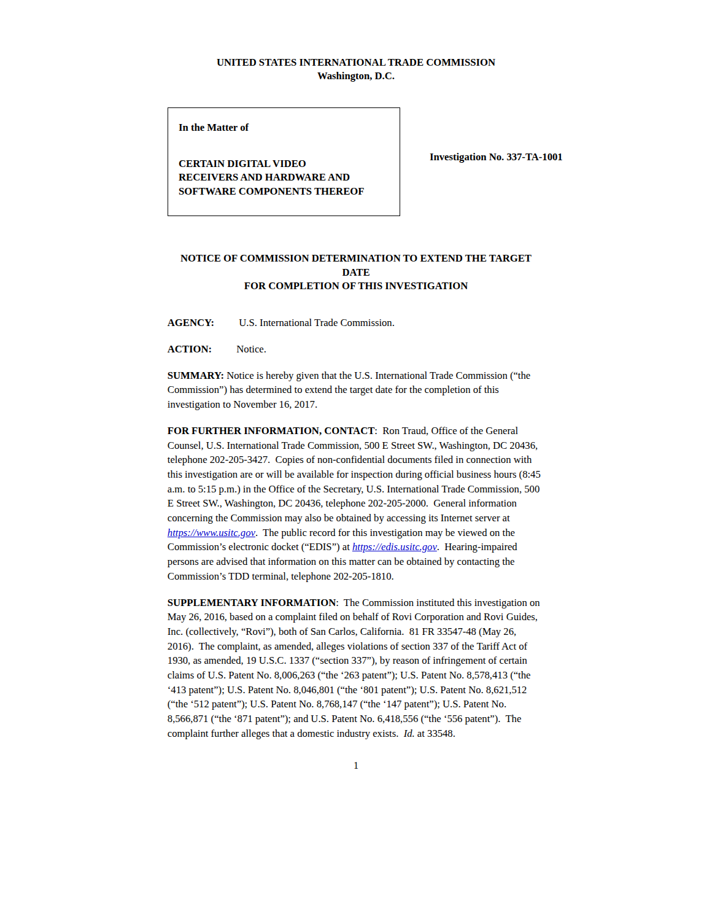UNITED STATES INTERNATIONAL TRADE COMMISSION
Washington, D.C.
In the Matter of
CERTAIN DIGITAL VIDEO
RECEIVERS AND HARDWARE AND
SOFTWARE COMPONENTS THEREOF
Investigation No. 337-TA-1001
Notice of Commission Determination to Extend the Target Date
for Completion of this Investigation
AGENCY: U.S. International Trade Commission.
ACTION: Notice.
SUMMARY: Notice is hereby given that the U.S. International Trade Commission (“the Commission”) has determined to extend the target date for the completion of this investigation to November 16, 2017.
FOR FURTHER INFORMATION, CONTACT: Ron Traud, Office of the General Counsel, U.S. International Trade Commission, 500 E Street SW., Washington, DC 20436, telephone 202-205-3427. Copies of non-confidential documents filed in connection with this investigation are or will be available for inspection during official business hours (8:45 a.m. to 5:15 p.m.) in the Office of the Secretary, U.S. International Trade Commission, 500 E Street SW., Washington, DC 20436, telephone 202-205-2000. General information concerning the Commission may also be obtained by accessing its Internet server at https://www.usitc.gov. The public record for this investigation may be viewed on the Commission’s electronic docket (“EDIS”) at https://edis.usitc.gov. Hearing-impaired persons are advised that information on this matter can be obtained by contacting the Commission’s TDD terminal, telephone 202-205-1810.
SUPPLEMENTARY INFORMATION: The Commission instituted this investigation on May 26, 2016, based on a complaint filed on behalf of Rovi Corporation and Rovi Guides, Inc. (collectively, “Rovi”), both of San Carlos, California. 81 FR 33547-48 (May 26, 2016). The complaint, as amended, alleges violations of section 337 of the Tariff Act of 1930, as amended, 19 U.S.C. 1337 (“section 337”), by reason of infringement of certain claims of U.S. Patent No. 8,006,263 (“the ‘263 patent”); U.S. Patent No. 8,578,413 (“the ‘413 patent”); U.S. Patent No. 8,046,801 (“the ‘801 patent”); U.S. Patent No. 8,621,512 (“the ‘512 patent”); U.S. Patent No. 8,768,147 (“the ‘147 patent”); U.S. Patent No. 8,566,871 (“the ‘871 patent”); and U.S. Patent No. 6,418,556 (“the ‘556 patent”). The complaint further alleges that a domestic industry exists. Id. at 33548.
1